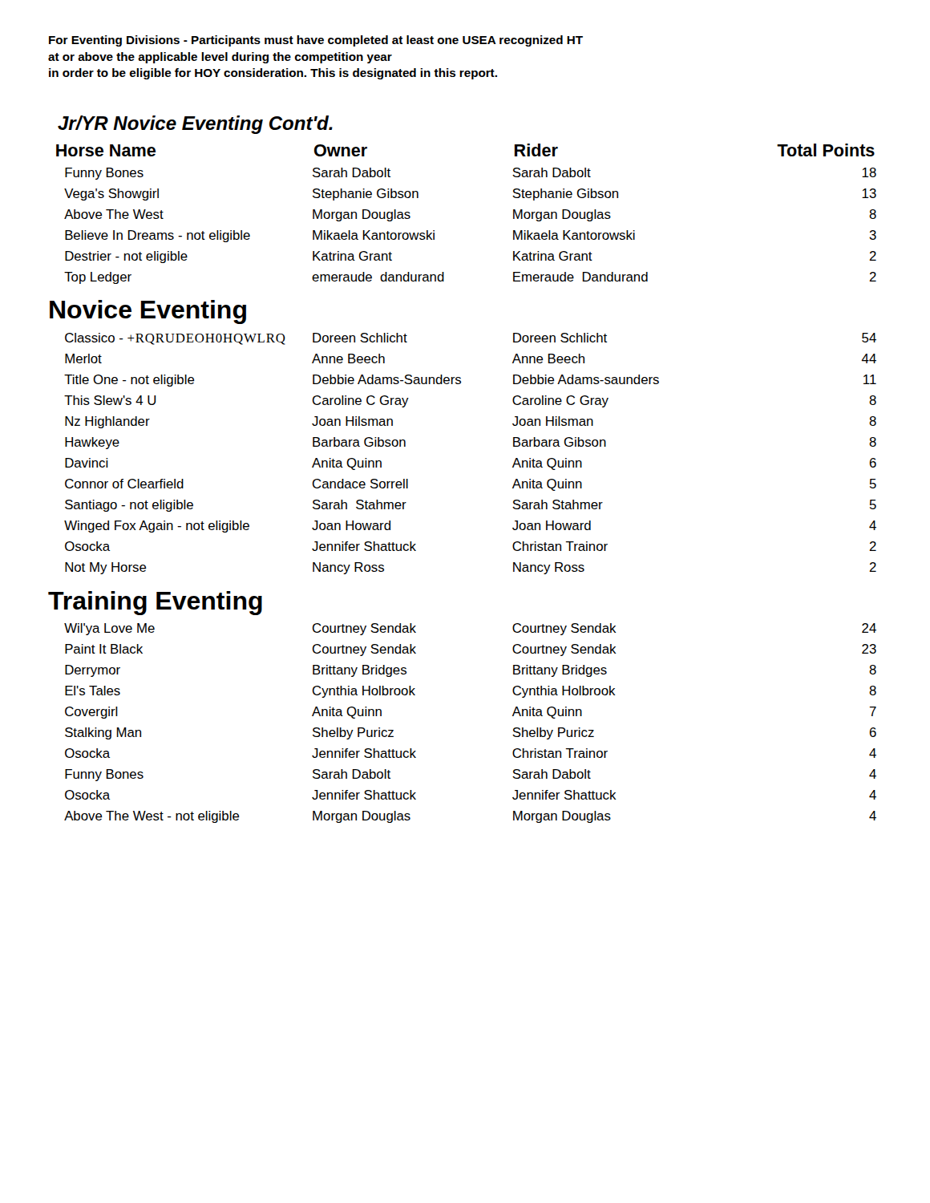For Eventing Divisions - Participants must have completed at least one USEA recognized HT
at or above the applicable level during the competition year
in order to be eligible for HOY consideration. This is designated in this report.
Jr/YR Novice Eventing Cont'd.
| Horse Name | Owner | Rider | Total Points |
| --- | --- | --- | --- |
| Funny Bones | Sarah Dabolt | Sarah Dabolt | 18 |
| Vega's Showgirl | Stephanie Gibson | Stephanie Gibson | 13 |
| Above The West | Morgan Douglas | Morgan Douglas | 8 |
| Believe In Dreams - not eligible | Mikaela Kantorowski | Mikaela Kantorowski | 3 |
| Destrier - not eligible | Katrina Grant | Katrina Grant | 2 |
| Top Ledger | emeraude dandurand | Emeraude Dandurand | 2 |
Novice Eventing
| Classico - +RQRUDEOH0HQWLRQ | Doreen Schlicht | Doreen Schlicht | 54 |
| Merlot | Anne Beech | Anne Beech | 44 |
| Title One - not eligible | Debbie Adams-Saunders | Debbie Adams-saunders | 11 |
| This Slew's 4 U | Caroline C Gray | Caroline C Gray | 8 |
| Nz Highlander | Joan Hilsman | Joan Hilsman | 8 |
| Hawkeye | Barbara Gibson | Barbara Gibson | 8 |
| Davinci | Anita Quinn | Anita Quinn | 6 |
| Connor of Clearfield | Candace Sorrell | Anita Quinn | 5 |
| Santiago - not eligible | Sarah Stahmer | Sarah Stahmer | 5 |
| Winged Fox Again - not eligible | Joan Howard | Joan Howard | 4 |
| Osocka | Jennifer Shattuck | Christan Trainor | 2 |
| Not My Horse | Nancy Ross | Nancy Ross | 2 |
Training Eventing
| Wil'ya Love Me | Courtney Sendak | Courtney Sendak | 24 |
| Paint It Black | Courtney Sendak | Courtney Sendak | 23 |
| Derrymor | Brittany Bridges | Brittany Bridges | 8 |
| El's Tales | Cynthia Holbrook | Cynthia Holbrook | 8 |
| Covergirl | Anita Quinn | Anita Quinn | 7 |
| Stalking Man | Shelby Puricz | Shelby Puricz | 6 |
| Osocka | Jennifer Shattuck | Christan Trainor | 4 |
| Funny Bones | Sarah Dabolt | Sarah Dabolt | 4 |
| Osocka | Jennifer Shattuck | Jennifer Shattuck | 4 |
| Above The West - not eligible | Morgan Douglas | Morgan Douglas | 4 |